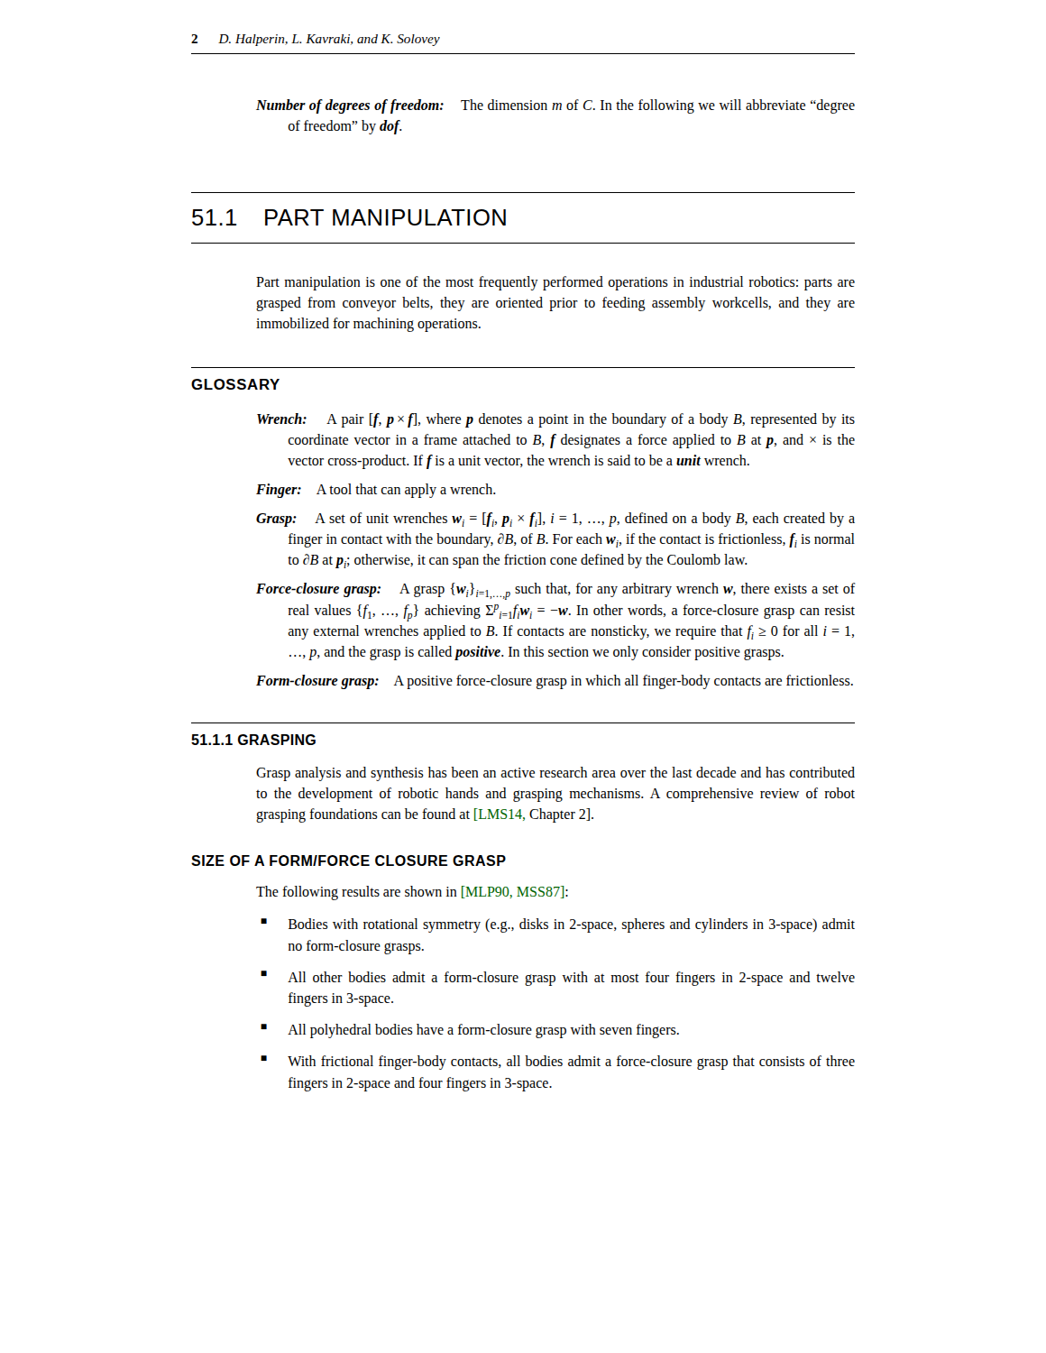2 D. Halperin, L. Kavraki, and K. Solovey
Number of degrees of freedom: The dimension m of C. In the following we will abbreviate “degree of freedom” by dof.
51.1 PART MANIPULATION
Part manipulation is one of the most frequently performed operations in industrial robotics: parts are grasped from conveyor belts, they are oriented prior to feeding assembly workcells, and they are immobilized for machining operations.
GLOSSARY
Wrench: A pair [f, p × f], where p denotes a point in the boundary of a body B, represented by its coordinate vector in a frame attached to B, f designates a force applied to B at p, and × is the vector cross-product. If f is a unit vector, the wrench is said to be a unit wrench.
Finger: A tool that can apply a wrench.
Grasp: A set of unit wrenches wi = [fi, pi × fi], i = 1, …, p, defined on a body B, each created by a finger in contact with the boundary, ∂B, of B. For each wi, if the contact is frictionless, fi is normal to ∂B at pi; otherwise, it can span the friction cone defined by the Coulomb law.
Force-closure grasp: A grasp {wi}i=1,…,p such that, for any arbitrary wrench w, there exists a set of real values {f1, …, fp} achieving Σpi=1fiwi = −w. In other words, a force-closure grasp can resist any external wrenches applied to B. If contacts are nonsticky, we require that fi ≥ 0 for all i = 1, …, p, and the grasp is called positive. In this section we only consider positive grasps.
Form-closure grasp: A positive force-closure grasp in which all finger-body contacts are frictionless.
51.1.1 GRASPING
Grasp analysis and synthesis has been an active research area over the last decade and has contributed to the development of robotic hands and grasping mechanisms. A comprehensive review of robot grasping foundations can be found at [LMS14, Chapter 2].
SIZE OF A FORM/FORCE CLOSURE GRASP
The following results are shown in [MLP90, MSS87]:
Bodies with rotational symmetry (e.g., disks in 2-space, spheres and cylinders in 3-space) admit no form-closure grasps.
All other bodies admit a form-closure grasp with at most four fingers in 2-space and twelve fingers in 3-space.
All polyhedral bodies have a form-closure grasp with seven fingers.
With frictional finger-body contacts, all bodies admit a force-closure grasp that consists of three fingers in 2-space and four fingers in 3-space.